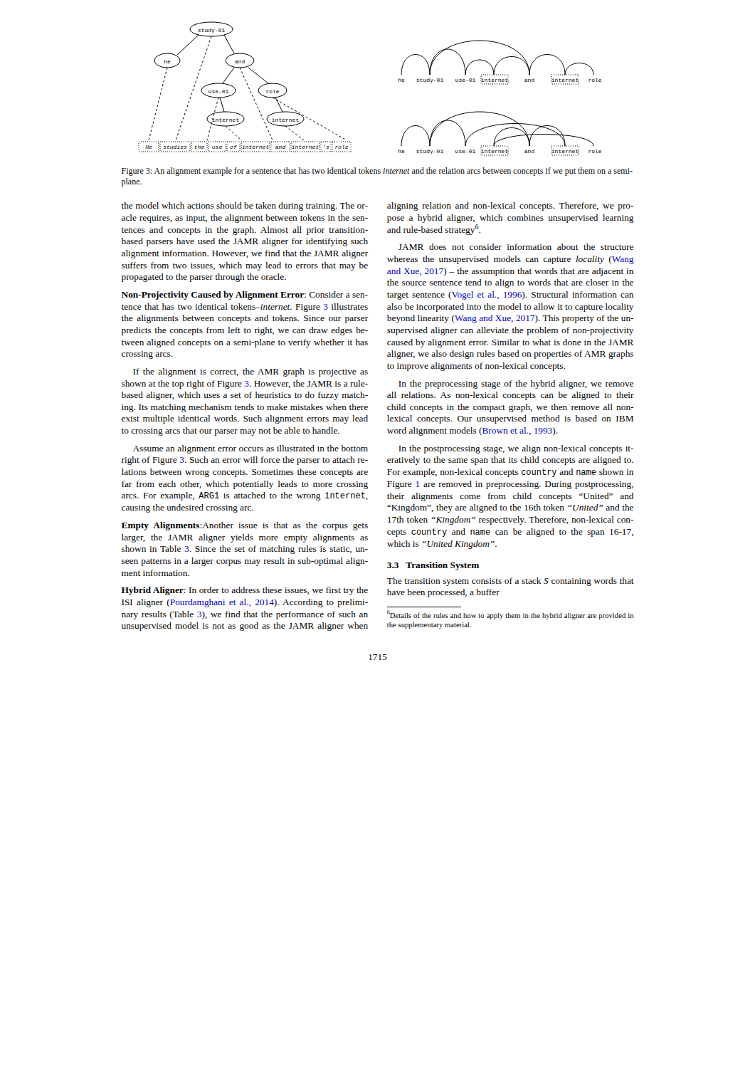study-01 he and use-01 role internet internet He studies the use of internet and internet 's role he study-01 use-01 internet and internet role he study-01 use-01 internet and internet role
Figure 3: An alignment example for a sentence that has two identical tokens internet and the relation arcs between concepts if we put them on a semi-plane.
the model which actions should be taken during training. The oracle requires, as input, the alignment between tokens in the sentences and concepts in the graph. Almost all prior transition-based parsers have used the JAMR aligner for identifying such alignment information. However, we find that the JAMR aligner suffers from two issues, which may lead to errors that may be propagated to the parser through the oracle.
Non-Projectivity Caused by Alignment Error: Consider a sentence that has two identical tokens–internet. Figure 3 illustrates the alignments between concepts and tokens. Since our parser predicts the concepts from left to right, we can draw edges between aligned concepts on a semi-plane to verify whether it has crossing arcs.
If the alignment is correct, the AMR graph is projective as shown at the top right of Figure 3. However, the JAMR is a rule-based aligner, which uses a set of heuristics to do fuzzy matching. Its matching mechanism tends to make mistakes when there exist multiple identical words. Such alignment errors may lead to crossing arcs that our parser may not be able to handle.
Assume an alignment error occurs as illustrated in the bottom right of Figure 3. Such an error will force the parser to attach relations between wrong concepts. Sometimes these concepts are far from each other, which potentially leads to more crossing arcs. For example, ARG1 is attached to the wrong internet, causing the undesired crossing arc.
Empty Alignments:Another issue is that as the corpus gets larger, the JAMR aligner yields more empty alignments as shown in Table 3. Since the set of matching rules is static, unseen patterns in a larger corpus may result in sub-optimal alignment information.
Hybrid Aligner: In order to address these issues, we first try the ISI aligner (Pourdamghani et al., 2014). According to preliminary results (Table 3), we find that the performance of such an unsupervised model is not as good as the JAMR aligner when aligning relation and non-lexical concepts. Therefore, we propose a hybrid aligner, which combines unsupervised learning and rule-based strategy6.
JAMR does not consider information about the structure whereas the unsupervised models can capture locality (Wang and Xue, 2017) – the assumption that words that are adjacent in the source sentence tend to align to words that are closer in the target sentence (Vogel et al., 1996). Structural information can also be incorporated into the model to allow it to capture locality beyond linearity (Wang and Xue, 2017). This property of the unsupervised aligner can alleviate the problem of non-projectivity caused by alignment error. Similar to what is done in the JAMR aligner, we also design rules based on properties of AMR graphs to improve alignments of non-lexical concepts.
In the preprocessing stage of the hybrid aligner, we remove all relations. As non-lexical concepts can be aligned to their child concepts in the compact graph, we then remove all non-lexical concepts. Our unsupervised method is based on IBM word alignment models (Brown et al., 1993).
In the postprocessing stage, we align non-lexical concepts iteratively to the same span that its child concepts are aligned to. For example, non-lexical concepts country and name shown in Figure 1 are removed in preprocessing. During postprocessing, their alignments come from child concepts “United” and “Kingdom”, they are aligned to the 16th token “United” and the 17th token “Kingdom” respectively. Therefore, non-lexical concepts country and name can be aligned to the span 16-17, which is “United Kingdom”.
3.3 Transition System
The transition system consists of a stack S containing words that have been processed, a buffer
6Details of the rules and how to apply them in the hybrid aligner are provided in the supplementary material.
1715